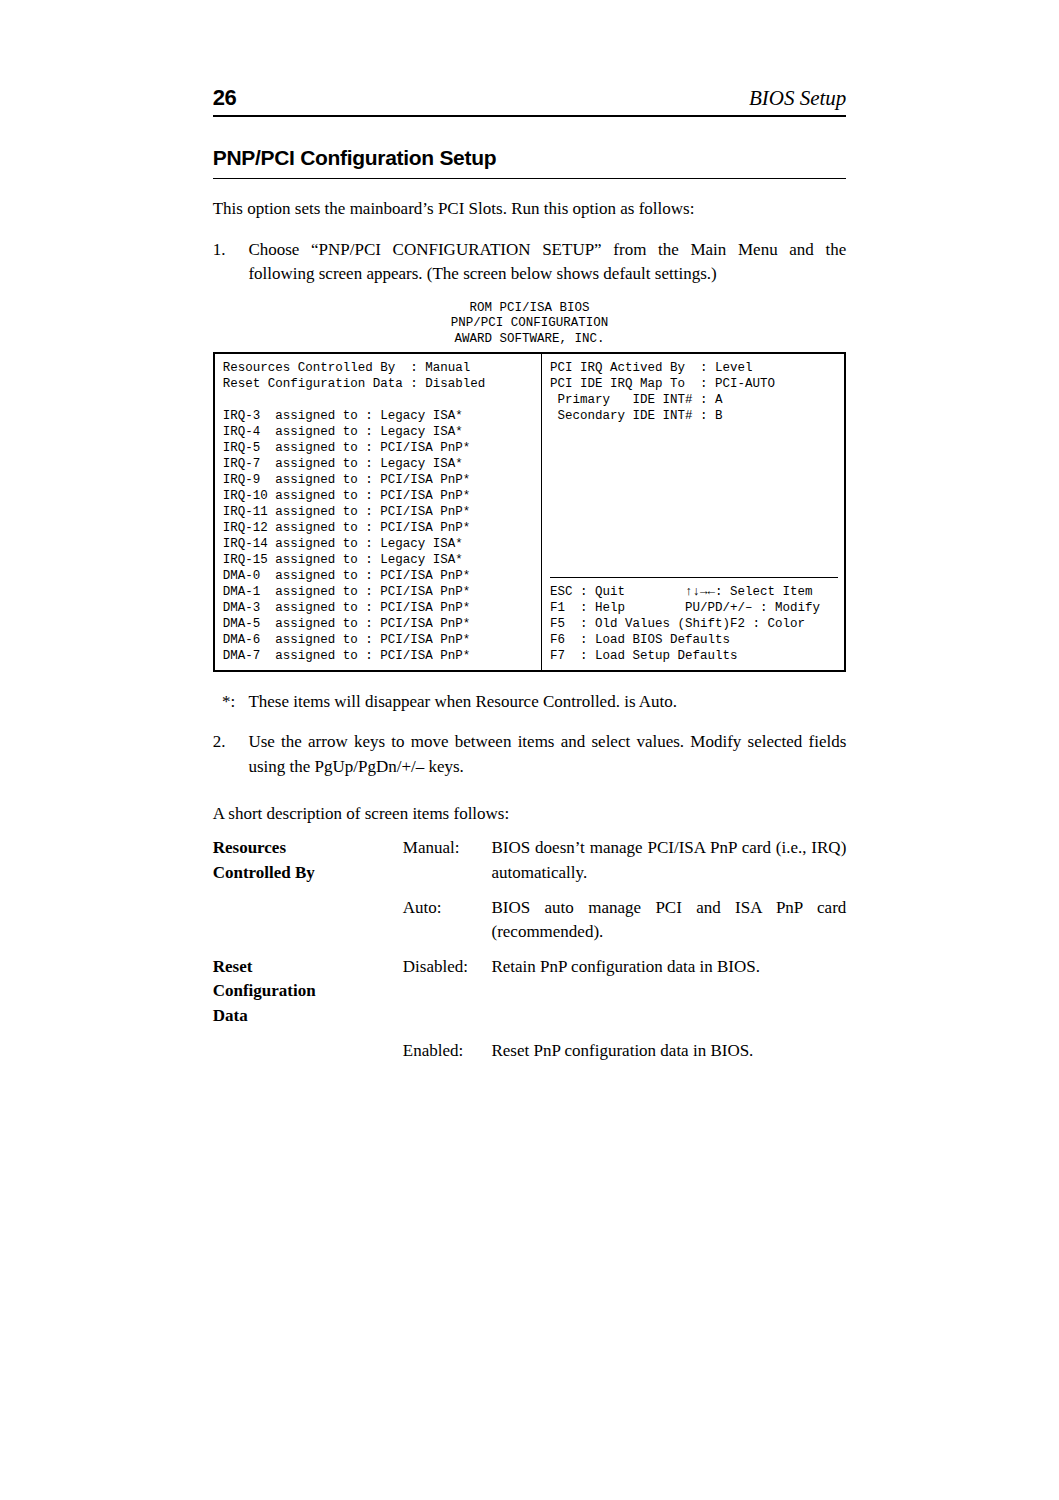26
BIOS Setup
PNP/PCI Configuration Setup
This option sets the mainboard’s PCI Slots. Run this option as follows:
1. Choose “PNP/PCI CONFIGURATION SETUP” from the Main Menu and the following screen appears. (The screen below shows default settings.)
ROM PCI/ISA BIOS PNP/PCI CONFIGURATION AWARD SOFTWARE, INC.
Resources Controlled By  : Manual
Reset Configuration Data : Disabled

IRQ-3  assigned to : Legacy ISA*
IRQ-4  assigned to : Legacy ISA*
IRQ-5  assigned to : PCI/ISA PnP*
IRQ-7  assigned to : Legacy ISA*
IRQ-9  assigned to : PCI/ISA PnP*
IRQ-10 assigned to : PCI/ISA PnP*
IRQ-11 assigned to : PCI/ISA PnP*
IRQ-12 assigned to : PCI/ISA PnP*
IRQ-14 assigned to : Legacy ISA*
IRQ-15 assigned to : Legacy ISA*
DMA-0  assigned to : PCI/ISA PnP*
DMA-1  assigned to : PCI/ISA PnP*
DMA-3  assigned to : PCI/ISA PnP*
DMA-5  assigned to : PCI/ISA PnP*
DMA-6  assigned to : PCI/ISA PnP*
DMA-7  assigned to : PCI/ISA PnP*
PCI IRQ Actived By  : Level
PCI IDE IRQ Map To  : PCI-AUTO
 Primary   IDE INT# : A
 Secondary IDE INT# : B
ESC : Quit        ↑↓→←: Select Item
F1  : Help        PU/PD/+/– : Modify
F5  : Old Values (Shift)F2 : Color
F6  : Load BIOS Defaults
F7  : Load Setup Defaults
*: These items will disappear when Resource Controlled. is Auto.
2. Use the arrow keys to move between items and select values. Modify selected fields using the PgUp/PgDn/+/– keys.
A short description of screen items follows:
| Resources Controlled By | Manual: | BIOS doesn’t manage PCI/ISA PnP card (i.e., IRQ) automatically. |
| | Auto: | BIOS auto manage PCI and ISA PnP card (recommended). |
| Reset Configuration Data | Disabled: | Retain PnP configuration data in BIOS. |
| | Enabled: | Reset PnP configuration data in BIOS. |